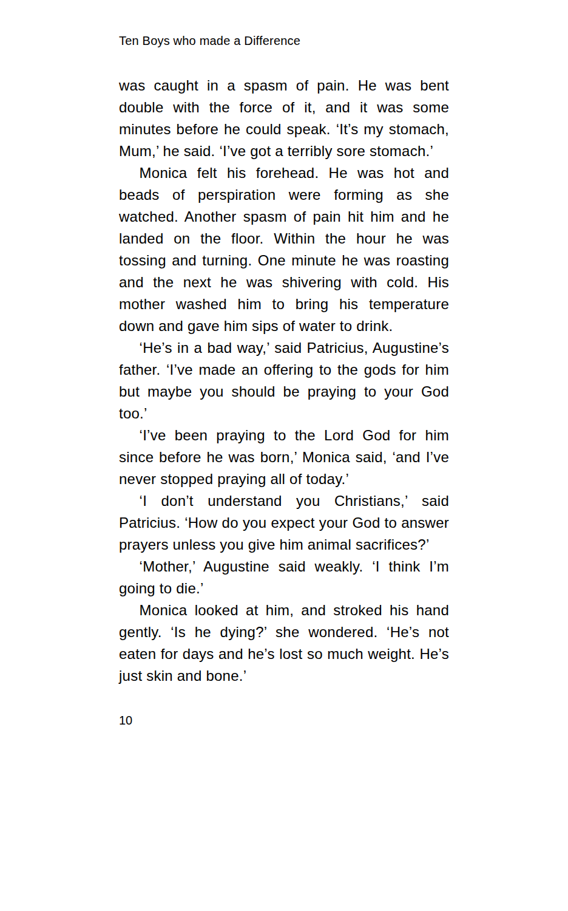Ten Boys who made a Difference
was caught in a spasm of pain. He was bent double with the force of it, and it was some minutes before he could speak. ‘It’s my stomach, Mum,’ he said. ‘I’ve got a terribly sore stomach.’
Monica felt his forehead. He was hot and beads of perspiration were forming as she watched. Another spasm of pain hit him and he landed on the floor. Within the hour he was tossing and turning. One minute he was roasting and the next he was shivering with cold. His mother washed him to bring his temperature down and gave him sips of water to drink.
‘He’s in a bad way,’ said Patricius, Augustine’s father. ‘I’ve made an offering to the gods for him but maybe you should be praying to your God too.’
‘I’ve been praying to the Lord God for him since before he was born,’ Monica said, ‘and I’ve never stopped praying all of today.’
‘I don’t understand you Christians,’ said Patricius. ‘How do you expect your God to answer prayers unless you give him animal sacrifices?’
‘Mother,’ Augustine said weakly. ‘I think I’m going to die.’
Monica looked at him, and stroked his hand gently. ‘Is he dying?’ she wondered. ‘He’s not eaten for days and he’s lost so much weight. He’s just skin and bone.’
10